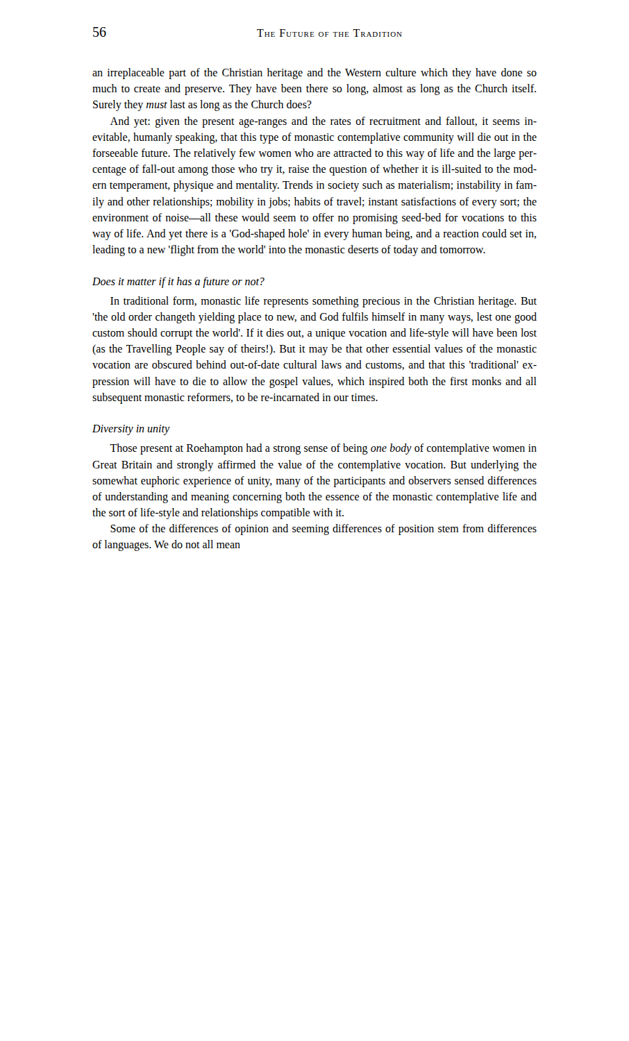56
The Future of the Tradition
an irreplaceable part of the Christian heritage and the Western culture which they have done so much to create and preserve. They have been there so long, almost as long as the Church itself. Surely they must last as long as the Church does?
And yet: given the present age-ranges and the rates of recruitment and fallout, it seems inevitable, humanly speaking, that this type of monastic contemplative community will die out in the forseeable future. The relatively few women who are attracted to this way of life and the large percentage of fall-out among those who try it, raise the question of whether it is ill-suited to the modern temperament, physique and mentality. Trends in society such as materialism; instability in family and other relationships; mobility in jobs; habits of travel; instant satisfactions of every sort; the environment of noise—all these would seem to offer no promising seed-bed for vocations to this way of life. And yet there is a 'God-shaped hole' in every human being, and a reaction could set in, leading to a new 'flight from the world' into the monastic deserts of today and tomorrow.
Does it matter if it has a future or not?
In traditional form, monastic life represents something precious in the Christian heritage. But 'the old order changeth yielding place to new, and God fulfils himself in many ways, lest one good custom should corrupt the world'. If it dies out, a unique vocation and life-style will have been lost (as the Travelling People say of theirs!). But it may be that other essential values of the monastic vocation are obscured behind out-of-date cultural laws and customs, and that this 'traditional' expression will have to die to allow the gospel values, which inspired both the first monks and all subsequent monastic reformers, to be re-incarnated in our times.
Diversity in unity
Those present at Roehampton had a strong sense of being one body of contemplative women in Great Britain and strongly affirmed the value of the contemplative vocation. But underlying the somewhat euphoric experience of unity, many of the participants and observers sensed differences of understanding and meaning concerning both the essence of the monastic contemplative life and the sort of life-style and relationships compatible with it.
Some of the differences of opinion and seeming differences of position stem from differences of languages. We do not all mean